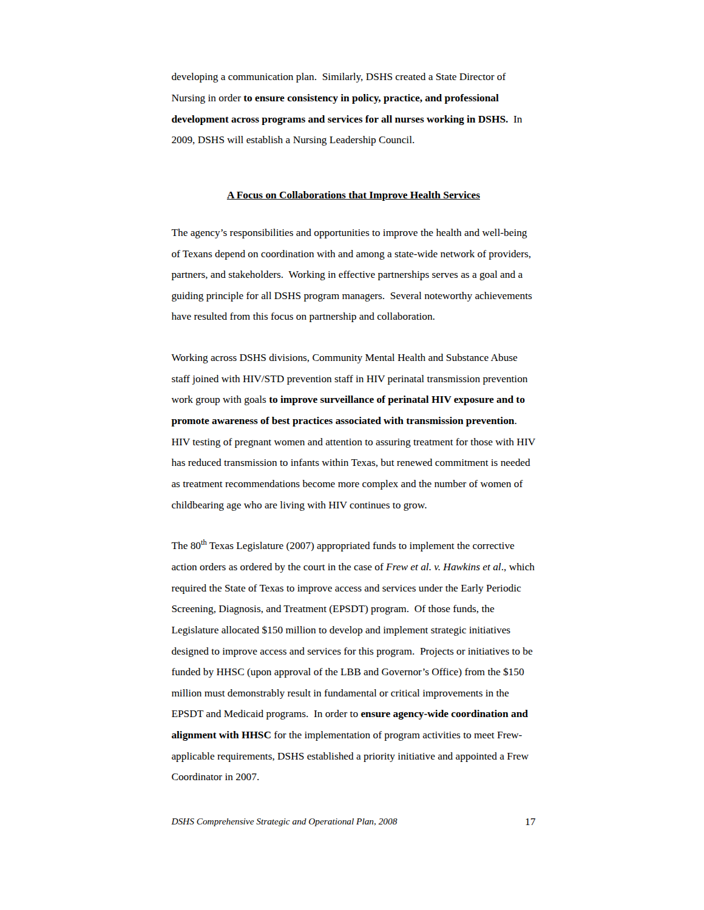developing a communication plan. Similarly, DSHS created a State Director of Nursing in order to ensure consistency in policy, practice, and professional development across programs and services for all nurses working in DSHS. In 2009, DSHS will establish a Nursing Leadership Council.
A Focus on Collaborations that Improve Health Services
The agency’s responsibilities and opportunities to improve the health and well-being of Texans depend on coordination with and among a state-wide network of providers, partners, and stakeholders. Working in effective partnerships serves as a goal and a guiding principle for all DSHS program managers. Several noteworthy achievements have resulted from this focus on partnership and collaboration.
Working across DSHS divisions, Community Mental Health and Substance Abuse staff joined with HIV/STD prevention staff in HIV perinatal transmission prevention work group with goals to improve surveillance of perinatal HIV exposure and to promote awareness of best practices associated with transmission prevention. HIV testing of pregnant women and attention to assuring treatment for those with HIV has reduced transmission to infants within Texas, but renewed commitment is needed as treatment recommendations become more complex and the number of women of childbearing age who are living with HIV continues to grow.
The 80th Texas Legislature (2007) appropriated funds to implement the corrective action orders as ordered by the court in the case of Frew et al. v. Hawkins et al., which required the State of Texas to improve access and services under the Early Periodic Screening, Diagnosis, and Treatment (EPSDT) program. Of those funds, the Legislature allocated $150 million to develop and implement strategic initiatives designed to improve access and services for this program. Projects or initiatives to be funded by HHSC (upon approval of the LBB and Governor’s Office) from the $150 million must demonstrably result in fundamental or critical improvements in the EPSDT and Medicaid programs. In order to ensure agency-wide coordination and alignment with HHSC for the implementation of program activities to meet Frew-applicable requirements, DSHS established a priority initiative and appointed a Frew Coordinator in 2007.
17 DSHS Comprehensive Strategic and Operational Plan, 2008